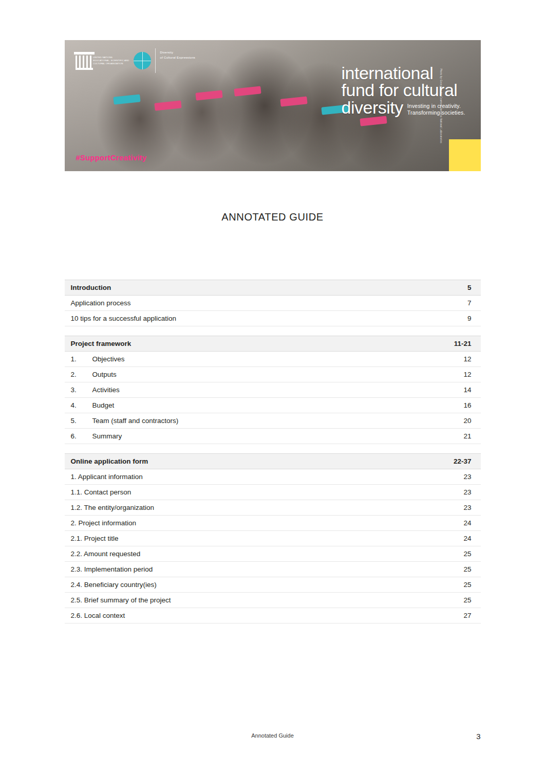United Nations
Educational, Scientific and
Cultural Organization
Diversity
of Cultural Expressions
international
fund for cultural
diversity
Investing in creativity.
Transforming societies.
#SupportCreativity
Photo by George Jadi | Courtesy Jamaica National Laboratories
ANNOTATED GUIDE
| Introduction | 5 |
| Application process | 7 |
| 10 tips for a successful application | 9 |
| Project framework | 11-21 |
| 1. Objectives | 12 |
| 2. Outputs | 12 |
| 3. Activities | 14 |
| 4. Budget | 16 |
| 5. Team (staff and contractors) | 20 |
| 6. Summary | 21 |
| Online application form | 22-37 |
| 1. Applicant information | 23 |
| 1.1. Contact person | 23 |
| 1.2. The entity/organization | 23 |
| 2. Project information | 24 |
| 2.1. Project title | 24 |
| 2.2. Amount requested | 25 |
| 2.3. Implementation period | 25 |
| 2.4. Beneficiary country(ies) | 25 |
| 2.5. Brief summary of the project | 25 |
| 2.6. Local context | 27 |
Annotated Guide
3